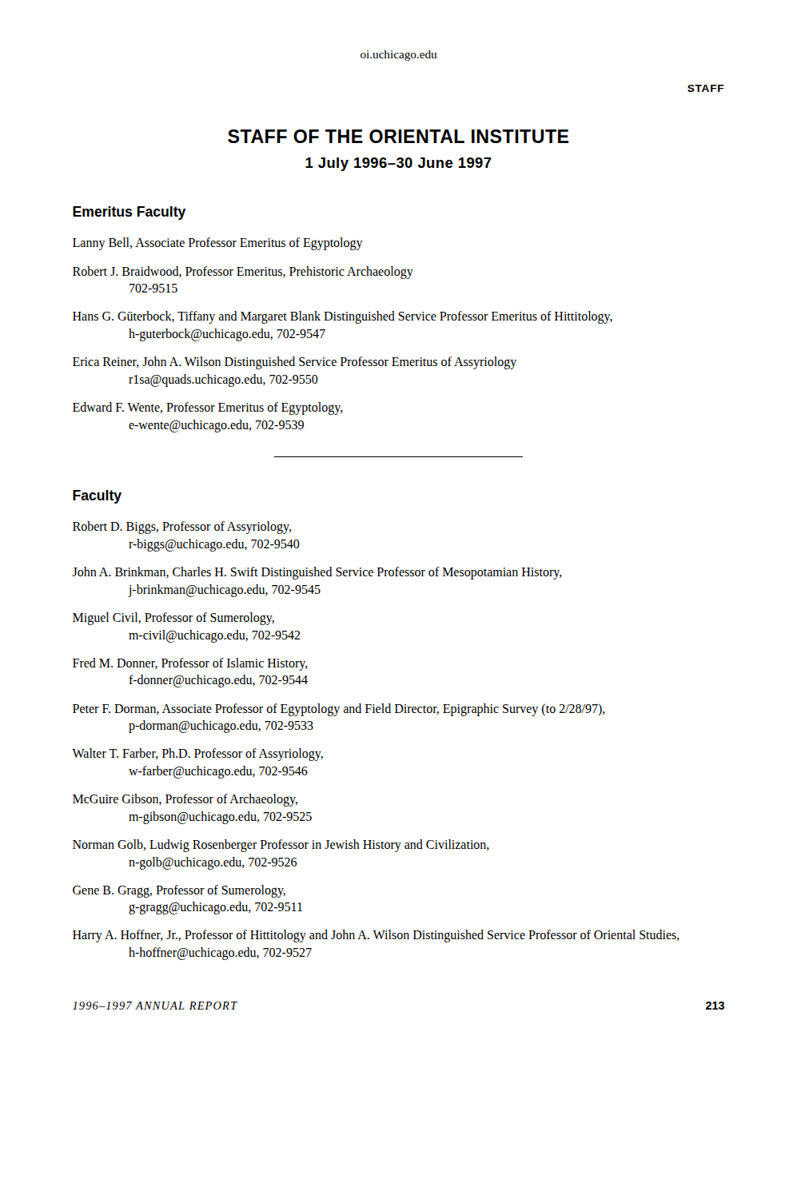oi.uchicago.edu
STAFF
STAFF OF THE ORIENTAL INSTITUTE 1 July 1996–30 June 1997
Emeritus Faculty
Lanny Bell, Associate Professor Emeritus of Egyptology
Robert J. Braidwood, Professor Emeritus, Prehistoric Archaeology 702-9515
Hans G. Güterbock, Tiffany and Margaret Blank Distinguished Service Professor Emeritus of Hittitology, h-guterbock@uchicago.edu, 702-9547
Erica Reiner, John A. Wilson Distinguished Service Professor Emeritus of Assyriology r1sa@quads.uchicago.edu, 702-9550
Edward F. Wente, Professor Emeritus of Egyptology, e-wente@uchicago.edu, 702-9539
Faculty
Robert D. Biggs, Professor of Assyriology, r-biggs@uchicago.edu, 702-9540
John A. Brinkman, Charles H. Swift Distinguished Service Professor of Mesopotamian History, j-brinkman@uchicago.edu, 702-9545
Miguel Civil, Professor of Sumerology, m-civil@uchicago.edu, 702-9542
Fred M. Donner, Professor of Islamic History, f-donner@uchicago.edu, 702-9544
Peter F. Dorman, Associate Professor of Egyptology and Field Director, Epigraphic Survey (to 2/28/97), p-dorman@uchicago.edu, 702-9533
Walter T. Farber, Ph.D. Professor of Assyriology, w-farber@uchicago.edu, 702-9546
McGuire Gibson, Professor of Archaeology, m-gibson@uchicago.edu, 702-9525
Norman Golb, Ludwig Rosenberger Professor in Jewish History and Civilization, n-golb@uchicago.edu, 702-9526
Gene B. Gragg, Professor of Sumerology, g-gragg@uchicago.edu, 702-9511
Harry A. Hoffner, Jr., Professor of Hittitology and John A. Wilson Distinguished Service Professor of Oriental Studies, h-hoffner@uchicago.edu, 702-9527
1996–1997 ANNUAL REPORT 213